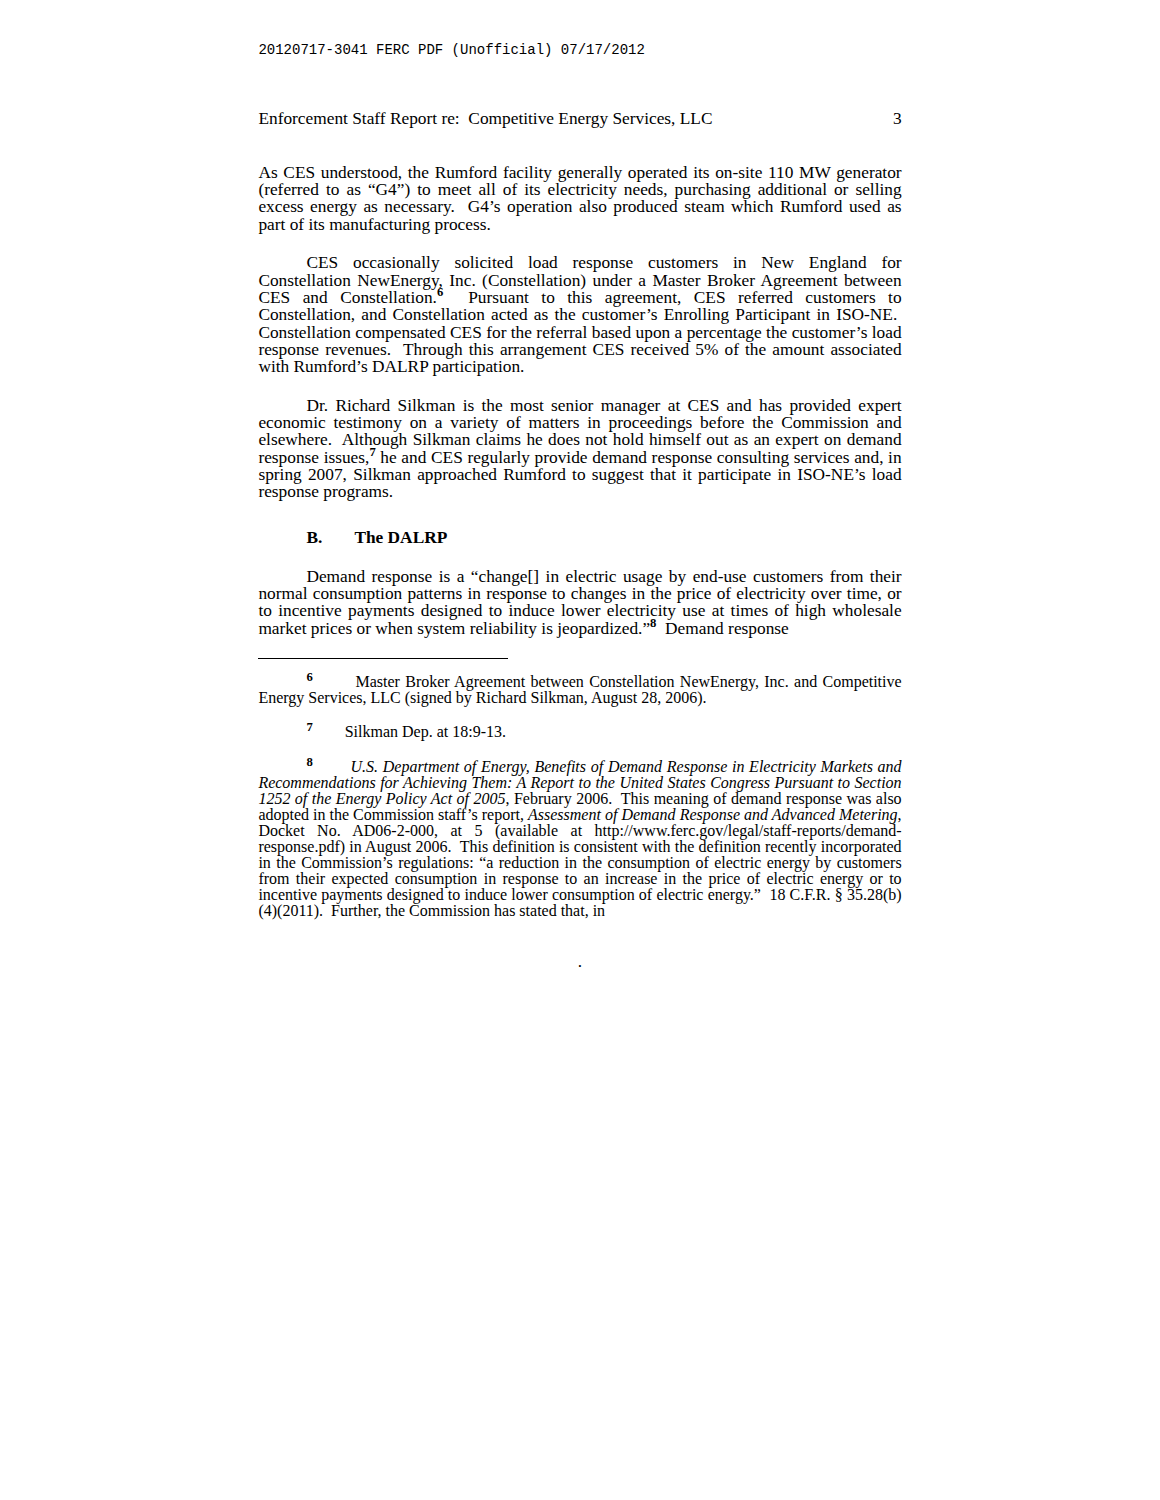20120717-3041 FERC PDF (Unofficial) 07/17/2012
Enforcement Staff Report re: Competitive Energy Services, LLC
3
As CES understood, the Rumford facility generally operated its on-site 110 MW generator (referred to as “G4”) to meet all of its electricity needs, purchasing additional or selling excess energy as necessary. G4’s operation also produced steam which Rumford used as part of its manufacturing process.
CES occasionally solicited load response customers in New England for Constellation NewEnergy, Inc. (Constellation) under a Master Broker Agreement between CES and Constellation.6 Pursuant to this agreement, CES referred customers to Constellation, and Constellation acted as the customer’s Enrolling Participant in ISO-NE. Constellation compensated CES for the referral based upon a percentage the customer’s load response revenues. Through this arrangement CES received 5% of the amount associated with Rumford’s DALRP participation.
Dr. Richard Silkman is the most senior manager at CES and has provided expert economic testimony on a variety of matters in proceedings before the Commission and elsewhere. Although Silkman claims he does not hold himself out as an expert on demand response issues,7 he and CES regularly provide demand response consulting services and, in spring 2007, Silkman approached Rumford to suggest that it participate in ISO-NE’s load response programs.
B. The DALRP
Demand response is a “change[] in electric usage by end-use customers from their normal consumption patterns in response to changes in the price of electricity over time, or to incentive payments designed to induce lower electricity use at times of high wholesale market prices or when system reliability is jeopardized.”8 Demand response
6 Master Broker Agreement between Constellation NewEnergy, Inc. and Competitive Energy Services, LLC (signed by Richard Silkman, August 28, 2006).
7 Silkman Dep. at 18:9-13.
8 U.S. Department of Energy, Benefits of Demand Response in Electricity Markets and Recommendations for Achieving Them: A Report to the United States Congress Pursuant to Section 1252 of the Energy Policy Act of 2005, February 2006. This meaning of demand response was also adopted in the Commission staff’s report, Assessment of Demand Response and Advanced Metering, Docket No. AD06-2-000, at 5 (available at http://www.ferc.gov/legal/staff-reports/demand-response.pdf) in August 2006. This definition is consistent with the definition recently incorporated in the Commission’s regulations: “a reduction in the consumption of electric energy by customers from their expected consumption in response to an increase in the price of electric energy or to incentive payments designed to induce lower consumption of electric energy.” 18 C.F.R. § 35.28(b)(4)(2011). Further, the Commission has stated that, in
.